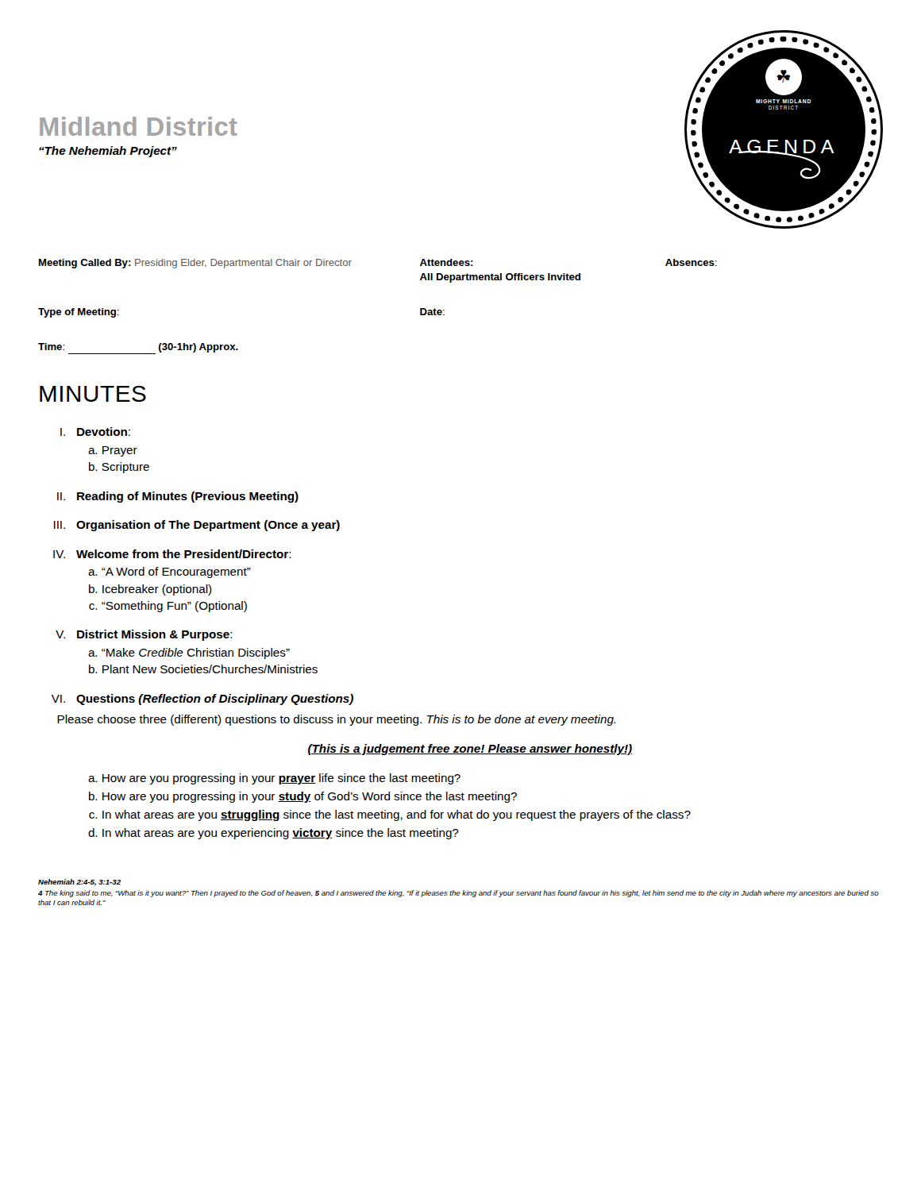Midland District
“The Nehemiah Project”
☘
MIGHTY MIDLANDDISTRICT
AGENDA
Meeting Called By: Presiding Elder, Departmental Chair or Director
Attendees:
All Departmental Officers Invited
Absences:
Type of Meeting:
Date:
Time: (30-1hr) Approx.
MINUTES
Devotion:
Prayer
Scripture
Reading of Minutes (Previous Meeting)
Organisation of The Department (Once a year)
Welcome from the President/Director:
“A Word of Encouragement”
Icebreaker (optional)
“Something Fun” (Optional)
District Mission & Purpose:
“Make Credible Christian Disciples”
Plant New Societies/Churches/Ministries
Questions (Reflection of Disciplinary Questions)
Please choose three (different) questions to discuss in your meeting. This is to be done at every meeting.
(This is a judgement free zone! Please answer honestly!)
How are you progressing in your prayer life since the last meeting?
How are you progressing in your study of God’s Word since the last meeting?
In what areas are you struggling since the last meeting, and for what do you request the prayers of the class?
In what areas are you experiencing victory since the last meeting?
Nehemiah 2:4-5, 3:1-32 4 The king said to me, “What is it you want?” Then I prayed to the God of heaven, 5 and I answered the king, “If it pleases the king and if your servant has found favour in his sight, let him send me to the city in Judah where my ancestors are buried so that I can rebuild it.”